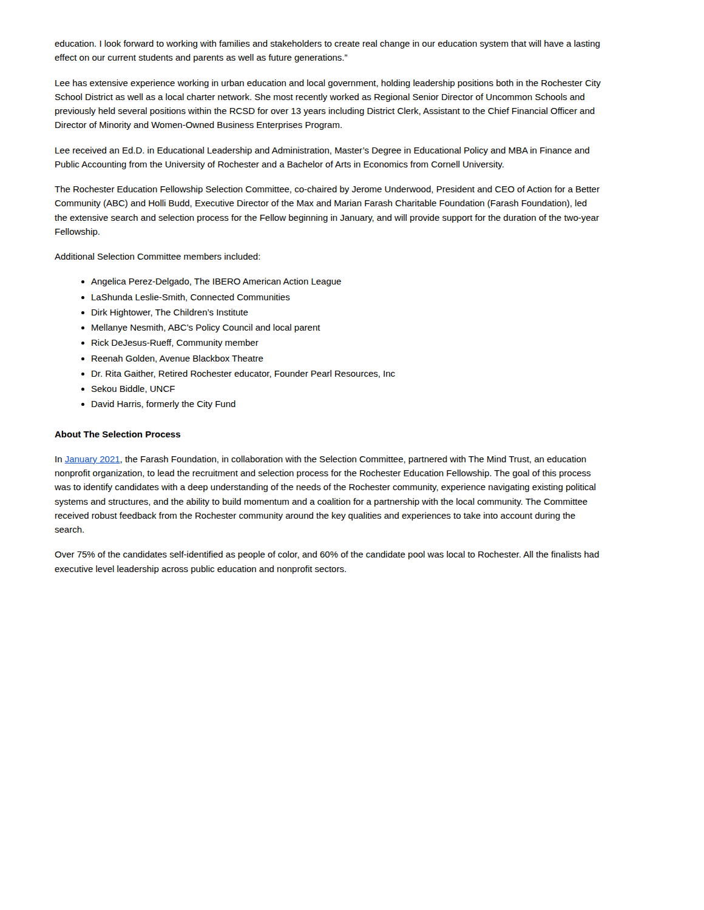education. I look forward to working with families and stakeholders to create real change in our education system that will have a lasting effect on our current students and parents as well as future generations.”
Lee has extensive experience working in urban education and local government, holding leadership positions both in the Rochester City School District as well as a local charter network. She most recently worked as Regional Senior Director of Uncommon Schools and previously held several positions within the RCSD for over 13 years including District Clerk, Assistant to the Chief Financial Officer and Director of Minority and Women-Owned Business Enterprises Program.
Lee received an Ed.D. in Educational Leadership and Administration, Master’s Degree in Educational Policy and MBA in Finance and Public Accounting from the University of Rochester and a Bachelor of Arts in Economics from Cornell University.
The Rochester Education Fellowship Selection Committee, co-chaired by Jerome Underwood, President and CEO of Action for a Better Community (ABC) and Holli Budd, Executive Director of the Max and Marian Farash Charitable Foundation (Farash Foundation), led the extensive search and selection process for the Fellow beginning in January, and will provide support for the duration of the two-year Fellowship.
Additional Selection Committee members included:
Angelica Perez-Delgado, The IBERO American Action League
LaShunda Leslie-Smith, Connected Communities
Dirk Hightower, The Children’s Institute
Mellanye Nesmith, ABC’s Policy Council and local parent
Rick DeJesus-Rueff, Community member
Reenah Golden, Avenue Blackbox Theatre
Dr. Rita Gaither, Retired Rochester educator, Founder Pearl Resources, Inc
Sekou Biddle, UNCF
David Harris, formerly the City Fund
About The Selection Process
In January 2021, the Farash Foundation, in collaboration with the Selection Committee, partnered with The Mind Trust, an education nonprofit organization, to lead the recruitment and selection process for the Rochester Education Fellowship. The goal of this process was to identify candidates with a deep understanding of the needs of the Rochester community, experience navigating existing political systems and structures, and the ability to build momentum and a coalition for a partnership with the local community. The Committee received robust feedback from the Rochester community around the key qualities and experiences to take into account during the search.
Over 75% of the candidates self-identified as people of color, and 60% of the candidate pool was local to Rochester. All the finalists had executive level leadership across public education and nonprofit sectors.